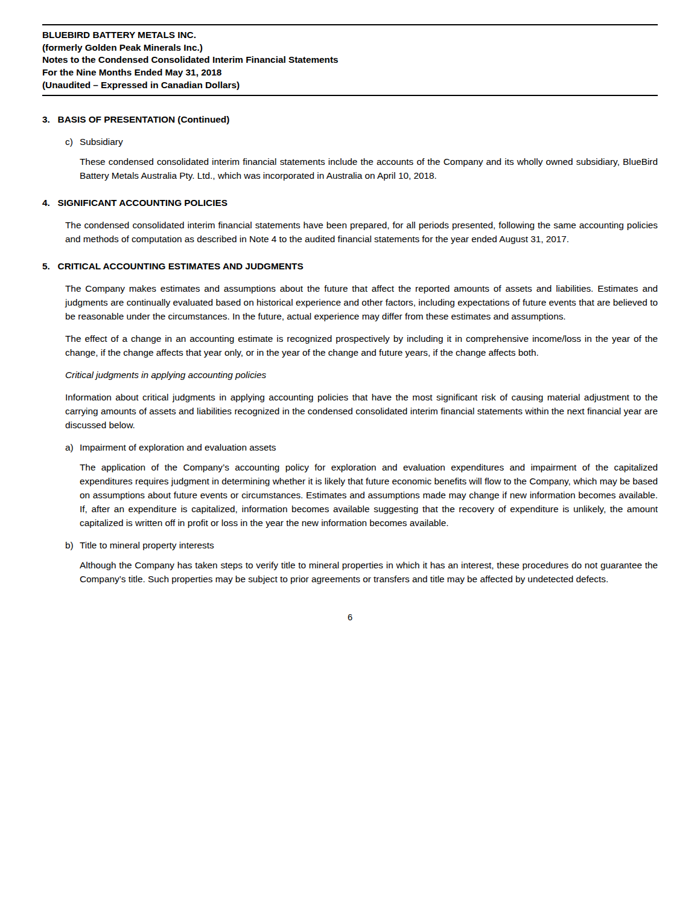BLUEBIRD BATTERY METALS INC.
(formerly Golden Peak Minerals Inc.)
Notes to the Condensed Consolidated Interim Financial Statements
For the Nine Months Ended May 31, 2018
(Unaudited – Expressed in Canadian Dollars)
3. BASIS OF PRESENTATION (Continued)
c) Subsidiary
These condensed consolidated interim financial statements include the accounts of the Company and its wholly owned subsidiary, BlueBird Battery Metals Australia Pty. Ltd., which was incorporated in Australia on April 10, 2018.
4. SIGNIFICANT ACCOUNTING POLICIES
The condensed consolidated interim financial statements have been prepared, for all periods presented, following the same accounting policies and methods of computation as described in Note 4 to the audited financial statements for the year ended August 31, 2017.
5. CRITICAL ACCOUNTING ESTIMATES AND JUDGMENTS
The Company makes estimates and assumptions about the future that affect the reported amounts of assets and liabilities. Estimates and judgments are continually evaluated based on historical experience and other factors, including expectations of future events that are believed to be reasonable under the circumstances. In the future, actual experience may differ from these estimates and assumptions.
The effect of a change in an accounting estimate is recognized prospectively by including it in comprehensive income/loss in the year of the change, if the change affects that year only, or in the year of the change and future years, if the change affects both.
Critical judgments in applying accounting policies
Information about critical judgments in applying accounting policies that have the most significant risk of causing material adjustment to the carrying amounts of assets and liabilities recognized in the condensed consolidated interim financial statements within the next financial year are discussed below.
a) Impairment of exploration and evaluation assets
The application of the Company’s accounting policy for exploration and evaluation expenditures and impairment of the capitalized expenditures requires judgment in determining whether it is likely that future economic benefits will flow to the Company, which may be based on assumptions about future events or circumstances. Estimates and assumptions made may change if new information becomes available. If, after an expenditure is capitalized, information becomes available suggesting that the recovery of expenditure is unlikely, the amount capitalized is written off in profit or loss in the year the new information becomes available.
b) Title to mineral property interests
Although the Company has taken steps to verify title to mineral properties in which it has an interest, these procedures do not guarantee the Company’s title. Such properties may be subject to prior agreements or transfers and title may be affected by undetected defects.
6